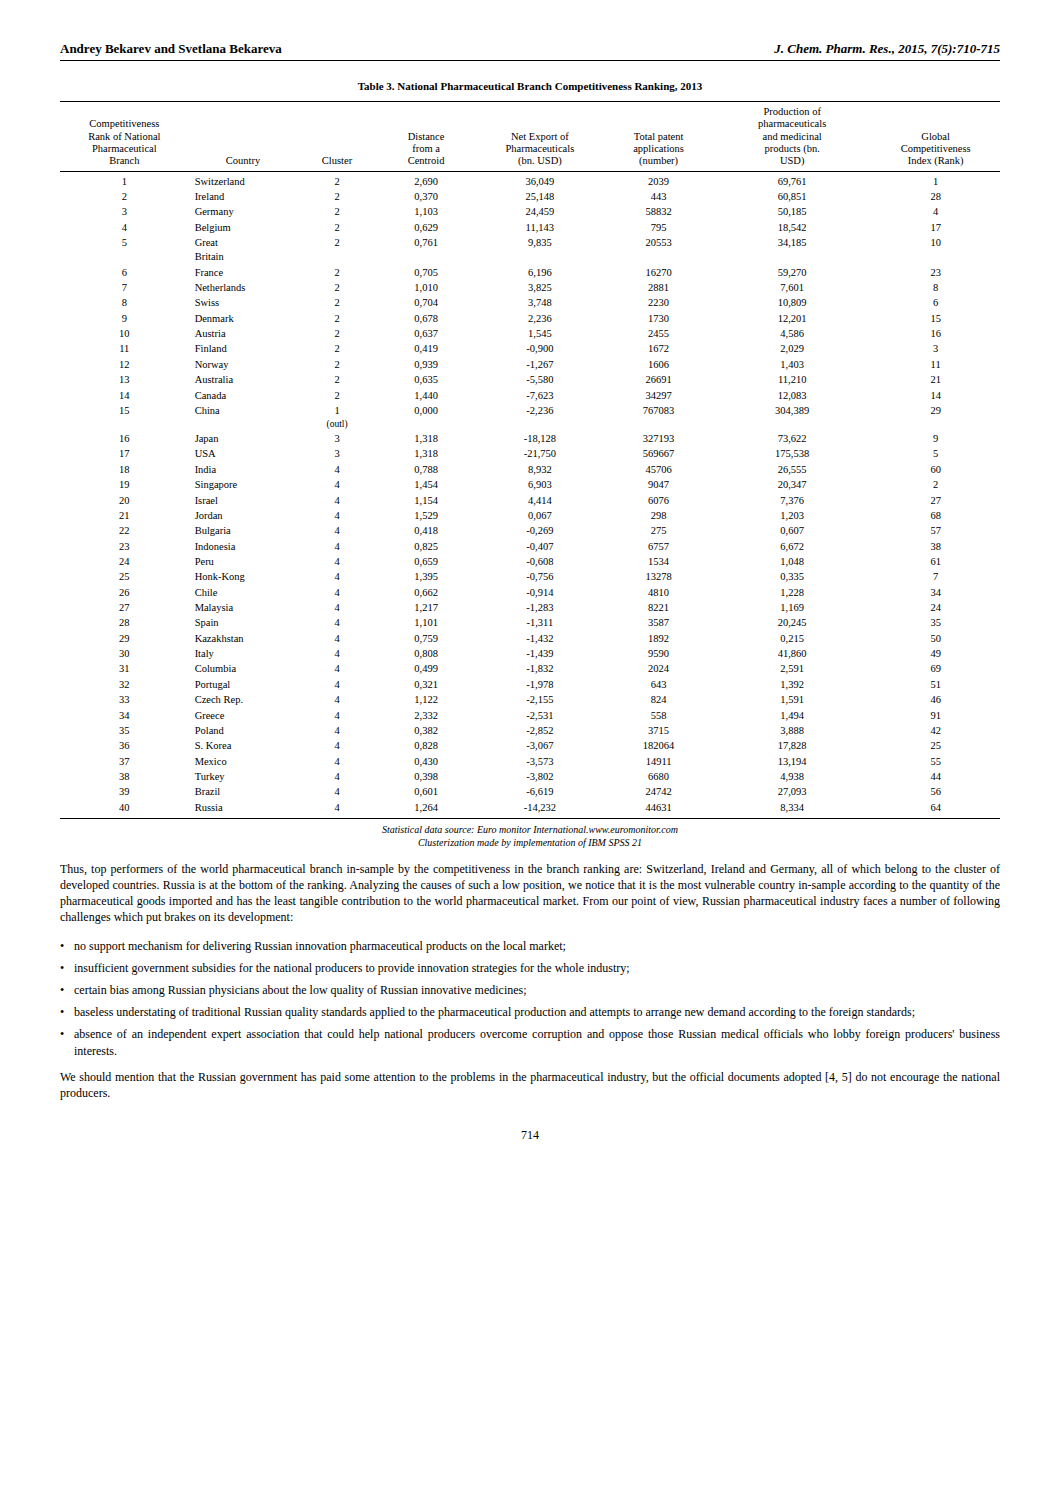Andrey Bekarev and Svetlana Bekareva J. Chem. Pharm. Res., 2015, 7(5):710-715
Table 3. National Pharmaceutical Branch Competitiveness Ranking, 2013
| Competitiveness Rank of National Pharmaceutical Branch | Country | Cluster | Distance from a Centroid | Net Export of Pharmaceuticals (bn. USD) | Total patent applications (number) | Production of pharmaceuticals and medicinal products (bn. USD) | Global Competitiveness Index (Rank) |
| --- | --- | --- | --- | --- | --- | --- | --- |
| 1 | Switzerland | 2 | 2,690 | 36,049 | 2039 | 69,761 | 1 |
| 2 | Ireland | 2 | 0,370 | 25,148 | 443 | 60,851 | 28 |
| 3 | Germany | 2 | 1,103 | 24,459 | 58832 | 50,185 | 4 |
| 4 | Belgium | 2 | 0,629 | 11,143 | 795 | 18,542 | 17 |
| 5 | Great Britain | 2 | 0,761 | 9,835 | 20553 | 34,185 | 10 |
| 6 | France | 2 | 0,705 | 6,196 | 16270 | 59,270 | 23 |
| 7 | Netherlands | 2 | 1,010 | 3,825 | 2881 | 7,601 | 8 |
| 8 | Swiss | 2 | 0,704 | 3,748 | 2230 | 10,809 | 6 |
| 9 | Denmark | 2 | 0,678 | 2,236 | 1730 | 12,201 | 15 |
| 10 | Austria | 2 | 0,637 | 1,545 | 2455 | 4,586 | 16 |
| 11 | Finland | 2 | 0,419 | -0,900 | 1672 | 2,029 | 3 |
| 12 | Norway | 2 | 0,939 | -1,267 | 1606 | 1,403 | 11 |
| 13 | Australia | 2 | 0,635 | -5,580 | 26691 | 11,210 | 21 |
| 14 | Canada | 2 | 1,440 | -7,623 | 34297 | 12,083 | 14 |
| 15 | China | 1 (outl) | 0,000 | -2,236 | 767083 | 304,389 | 29 |
| 16 | Japan | 3 | 1,318 | -18,128 | 327193 | 73,622 | 9 |
| 17 | USA | 3 | 1,318 | -21,750 | 569667 | 175,538 | 5 |
| 18 | India | 4 | 0,788 | 8,932 | 45706 | 26,555 | 60 |
| 19 | Singapore | 4 | 1,454 | 6,903 | 9047 | 20,347 | 2 |
| 20 | Israel | 4 | 1,154 | 4,414 | 6076 | 7,376 | 27 |
| 21 | Jordan | 4 | 1,529 | 0,067 | 298 | 1,203 | 68 |
| 22 | Bulgaria | 4 | 0,418 | -0,269 | 275 | 0,607 | 57 |
| 23 | Indonesia | 4 | 0,825 | -0,407 | 6757 | 6,672 | 38 |
| 24 | Peru | 4 | 0,659 | -0,608 | 1534 | 1,048 | 61 |
| 25 | Honk-Kong | 4 | 1,395 | -0,756 | 13278 | 0,335 | 7 |
| 26 | Chile | 4 | 0,662 | -0,914 | 4810 | 1,228 | 34 |
| 27 | Malaysia | 4 | 1,217 | -1,283 | 8221 | 1,169 | 24 |
| 28 | Spain | 4 | 1,101 | -1,311 | 3587 | 20,245 | 35 |
| 29 | Kazakhstan | 4 | 0,759 | -1,432 | 1892 | 0,215 | 50 |
| 30 | Italy | 4 | 0,808 | -1,439 | 9590 | 41,860 | 49 |
| 31 | Columbia | 4 | 0,499 | -1,832 | 2024 | 2,591 | 69 |
| 32 | Portugal | 4 | 0,321 | -1,978 | 643 | 1,392 | 51 |
| 33 | Czech Rep. | 4 | 1,122 | -2,155 | 824 | 1,591 | 46 |
| 34 | Greece | 4 | 2,332 | -2,531 | 558 | 1,494 | 91 |
| 35 | Poland | 4 | 0,382 | -2,852 | 3715 | 3,888 | 42 |
| 36 | S. Korea | 4 | 0,828 | -3,067 | 182064 | 17,828 | 25 |
| 37 | Mexico | 4 | 0,430 | -3,573 | 14911 | 13,194 | 55 |
| 38 | Turkey | 4 | 0,398 | -3,802 | 6680 | 4,938 | 44 |
| 39 | Brazil | 4 | 0,601 | -6,619 | 24742 | 27,093 | 56 |
| 40 | Russia | 4 | 1,264 | -14,232 | 44631 | 8,334 | 64 |
Statistical data source: Euro monitor International.www.euromonitor.com
Clusterization made by implementation of IBM SPSS 21
Thus, top performers of the world pharmaceutical branch in-sample by the competitiveness in the branch ranking are: Switzerland, Ireland and Germany, all of which belong to the cluster of developed countries. Russia is at the bottom of the ranking. Analyzing the causes of such a low position, we notice that it is the most vulnerable country in-sample according to the quantity of the pharmaceutical goods imported and has the least tangible contribution to the world pharmaceutical market. From our point of view, Russian pharmaceutical industry faces a number of following challenges which put brakes on its development:
no support mechanism for delivering Russian innovation pharmaceutical products on the local market;
insufficient government subsidies for the national producers to provide innovation strategies for the whole industry;
certain bias among Russian physicians about the low quality of Russian innovative medicines;
baseless understating of traditional Russian quality standards applied to the pharmaceutical production and attempts to arrange new demand according to the foreign standards;
absence of an independent expert association that could help national producers overcome corruption and oppose those Russian medical officials who lobby foreign producers' business interests.
We should mention that the Russian government has paid some attention to the problems in the pharmaceutical industry, but the official documents adopted [4, 5] do not encourage the national producers.
714